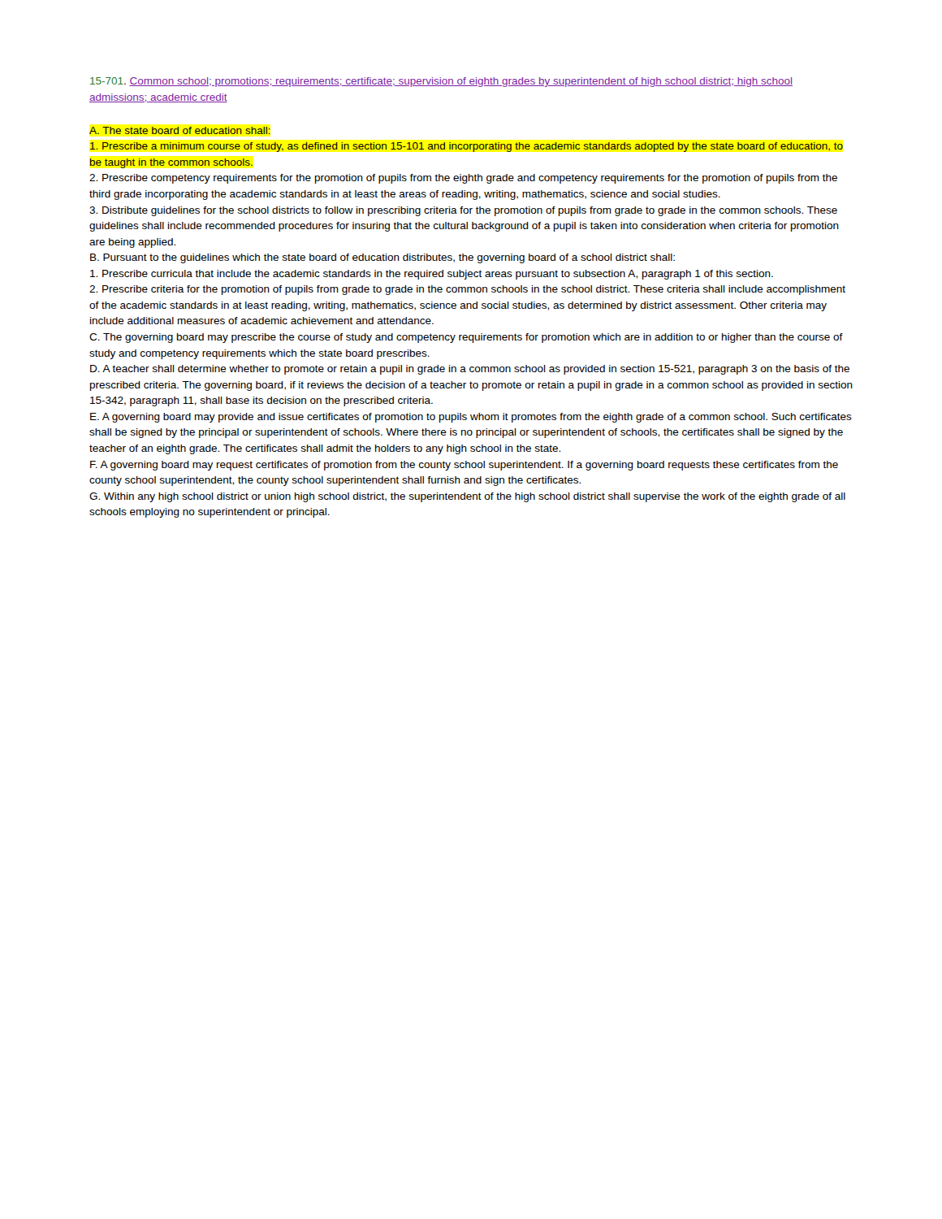15-701. Common school; promotions; requirements; certificate; supervision of eighth grades by superintendent of high school district; high school admissions; academic credit
A. The state board of education shall:
1. Prescribe a minimum course of study, as defined in section 15-101 and incorporating the academic standards adopted by the state board of education, to be taught in the common schools.
2. Prescribe competency requirements for the promotion of pupils from the eighth grade and competency requirements for the promotion of pupils from the third grade incorporating the academic standards in at least the areas of reading, writing, mathematics, science and social studies.
3. Distribute guidelines for the school districts to follow in prescribing criteria for the promotion of pupils from grade to grade in the common schools. These guidelines shall include recommended procedures for insuring that the cultural background of a pupil is taken into consideration when criteria for promotion are being applied.
B. Pursuant to the guidelines which the state board of education distributes, the governing board of a school district shall:
1. Prescribe curricula that include the academic standards in the required subject areas pursuant to subsection A, paragraph 1 of this section.
2. Prescribe criteria for the promotion of pupils from grade to grade in the common schools in the school district. These criteria shall include accomplishment of the academic standards in at least reading, writing, mathematics, science and social studies, as determined by district assessment. Other criteria may include additional measures of academic achievement and attendance.
C. The governing board may prescribe the course of study and competency requirements for promotion which are in addition to or higher than the course of study and competency requirements which the state board prescribes.
D. A teacher shall determine whether to promote or retain a pupil in grade in a common school as provided in section 15-521, paragraph 3 on the basis of the prescribed criteria. The governing board, if it reviews the decision of a teacher to promote or retain a pupil in grade in a common school as provided in section 15-342, paragraph 11, shall base its decision on the prescribed criteria.
E. A governing board may provide and issue certificates of promotion to pupils whom it promotes from the eighth grade of a common school. Such certificates shall be signed by the principal or superintendent of schools. Where there is no principal or superintendent of schools, the certificates shall be signed by the teacher of an eighth grade. The certificates shall admit the holders to any high school in the state.
F. A governing board may request certificates of promotion from the county school superintendent. If a governing board requests these certificates from the county school superintendent, the county school superintendent shall furnish and sign the certificates.
G. Within any high school district or union high school district, the superintendent of the high school district shall supervise the work of the eighth grade of all schools employing no superintendent or principal.